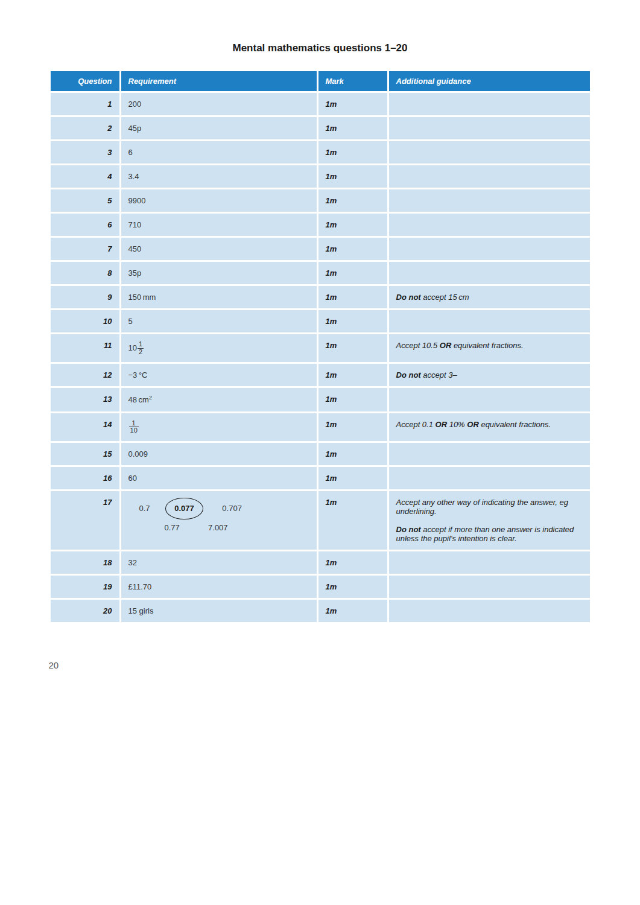Mental mathematics questions 1–20
| Question | Requirement | Mark | Additional guidance |
| --- | --- | --- | --- |
| 1 | 200 | 1m | |
| 2 | 45p | 1m | |
| 3 | 6 | 1m | |
| 4 | 3.4 | 1m | |
| 5 | 9900 | 1m | |
| 6 | 710 | 1m | |
| 7 | 450 | 1m | |
| 8 | 35p | 1m | |
| 9 | 150 mm | 1m | Do not accept 15 cm |
| 10 | 5 | 1m | |
| 11 | 10 1 2 | 1m | Accept 10.5 OR equivalent fractions. |
| 12 | −3 °C | 1m | Do not accept 3– |
| 13 | 48 cm 2 | 1m | |
| 14 | 1 10 | 1m | Accept 0.1 OR 10% OR equivalent fractions. |
| 15 | 0.009 | 1m | |
| 16 | 60 | 1m | |
| 17 | 0.7 0.077 0.707 0.77 7.007 | 1m | Accept any other way of indicating the answer, eg underlining. Do not accept if more than one answer is indicated unless the pupil’s intention is clear. |
| 18 | 32 | 1m | |
| 19 | £11.70 | 1m | |
| 20 | 15 girls | 1m | |
20